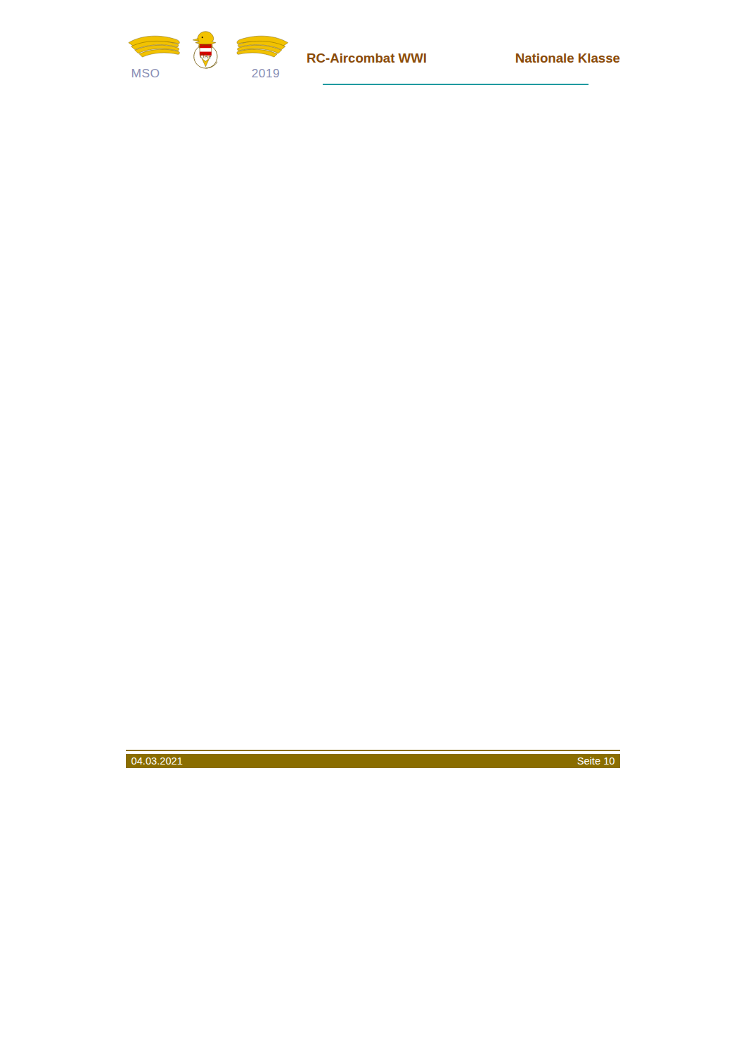ÖAe
MSO 2019
RC-Aircombat WWI Nationale Klasse
04.03.2021 Seite 10